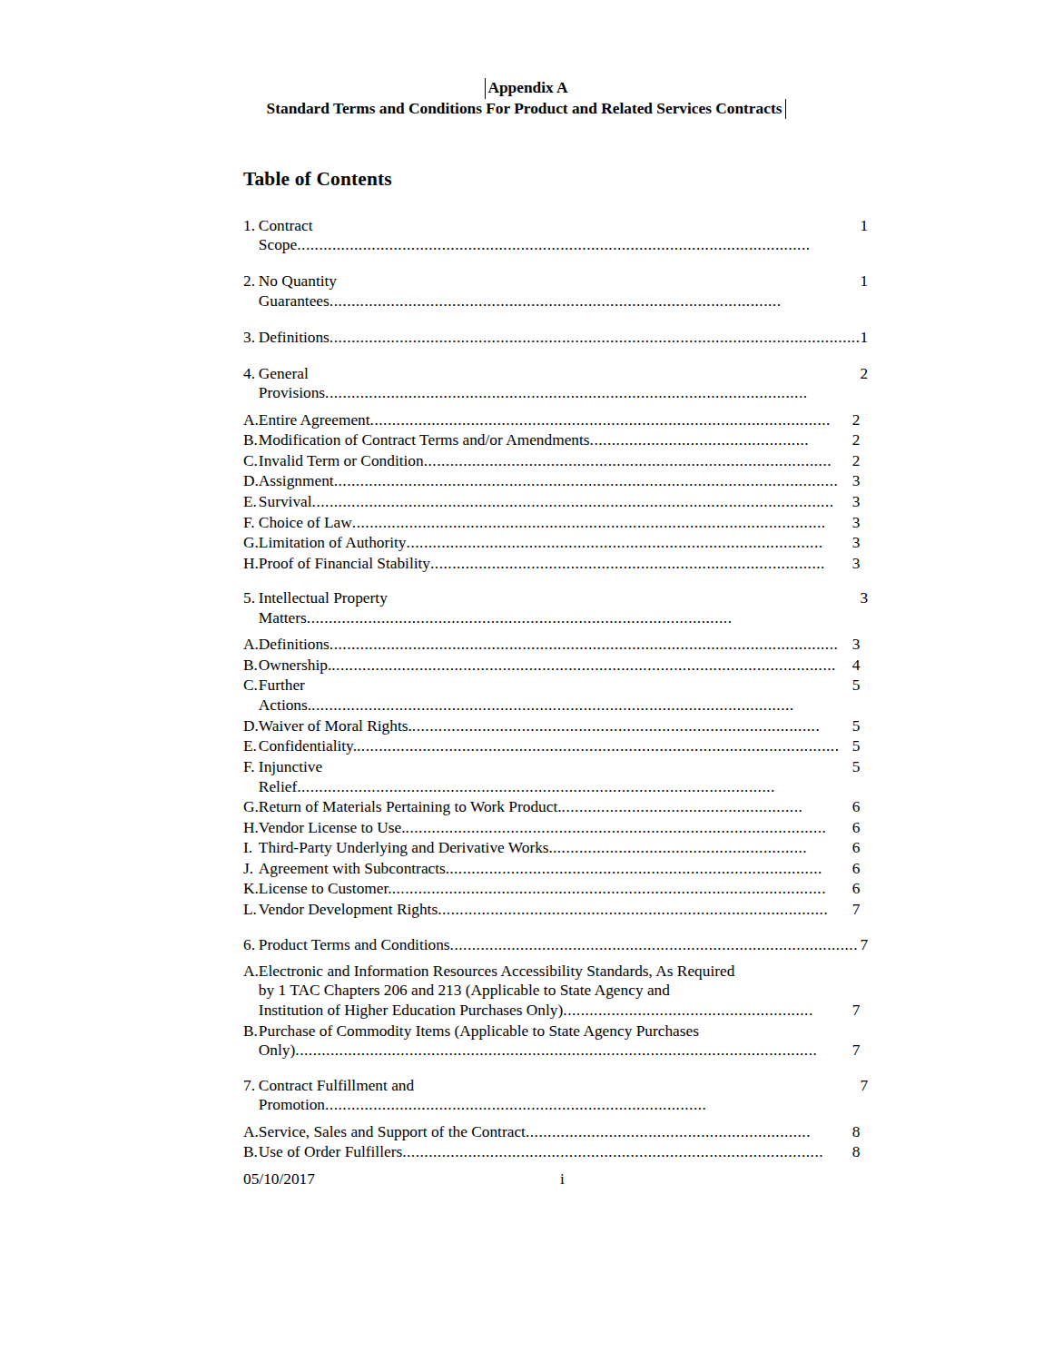Appendix A
Standard Terms and Conditions For Product and Related Services Contracts
Table of Contents
| 1. | Contract Scope ..................................................................................................................... | 1 |
| 2. | No Quantity Guarantees ....................................................................................................... | 1 |
| 3. | Definitions ......................................................................................................................... | 1 |
| 4. | General Provisions .............................................................................................................. | 2 |
| A. | Entire Agreement ......................................................................................................... | 2 |
| B. | Modification of Contract Terms and/or Amendments .................................................. | 2 |
| C. | Invalid Term or Condition ............................................................................................. | 2 |
| D. | Assignment ................................................................................................................... | 3 |
| E. | Survival ....................................................................................................................... | 3 |
| F. | Choice of Law ............................................................................................................ | 3 |
| G. | Limitation of Authority ............................................................................................... | 3 |
| H. | Proof of Financial Stability .......................................................................................... | 3 |
| 5. | Intellectual Property Matters ................................................................................................. | 3 |
| A. | Definitions .................................................................................................................... | 3 |
| B. | Ownership. ................................................................................................................... | 4 |
| C. | Further Actions. .............................................................................................................. | 5 |
| D. | Waiver of Moral Rights. ............................................................................................. | 5 |
| E. | Confidentiality. .............................................................................................................. | 5 |
| F. | Injunctive Relief ............................................................................................................. | 5 |
| G. | Return of Materials Pertaining to Work Product. ....................................................... | 6 |
| H. | Vendor License to Use. ................................................................................................ | 6 |
| I. | Third-Party Underlying and Derivative Works. .......................................................... | 6 |
| J. | Agreement with Subcontracts. ..................................................................................... | 6 |
| K. | License to Customer. ................................................................................................... | 6 |
| L. | Vendor Development Rights ......................................................................................... | 7 |
| 6. | Product Terms and Conditions ............................................................................................. | 7 |
| A. | Electronic and Information Resources Accessibility Standards, As Required by 1 TAC Chapters 206 and 213 (Applicable to State Agency and Institution of Higher Education Purchases Only) ......................................................... | 7 |
| B. | Purchase of Commodity Items (Applicable to State Agency Purchases Only) ....................................................................................................................... | 7 |
| 7. | Contract Fulfillment and Promotion ....................................................................................... | 7 |
| A. | Service, Sales and Support of the Contract ................................................................. | 8 |
| B. | Use of Order Fulfillers ................................................................................................ | 8 |
05/10/2017
i